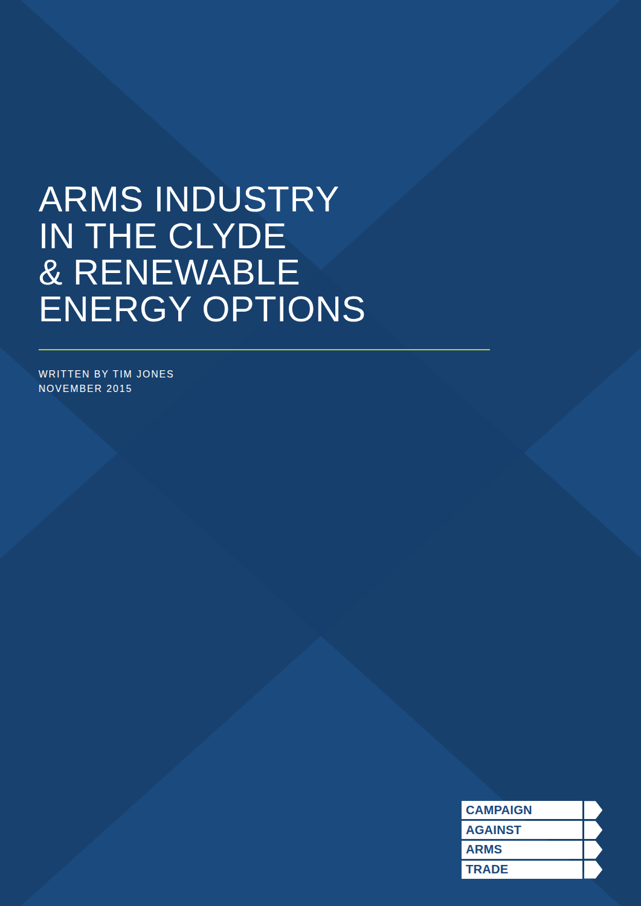Arms Industry in the Clyde & Renewable Energy Options
Written by Tim Jones November 2015
Campaign
Against
Arms
Trade